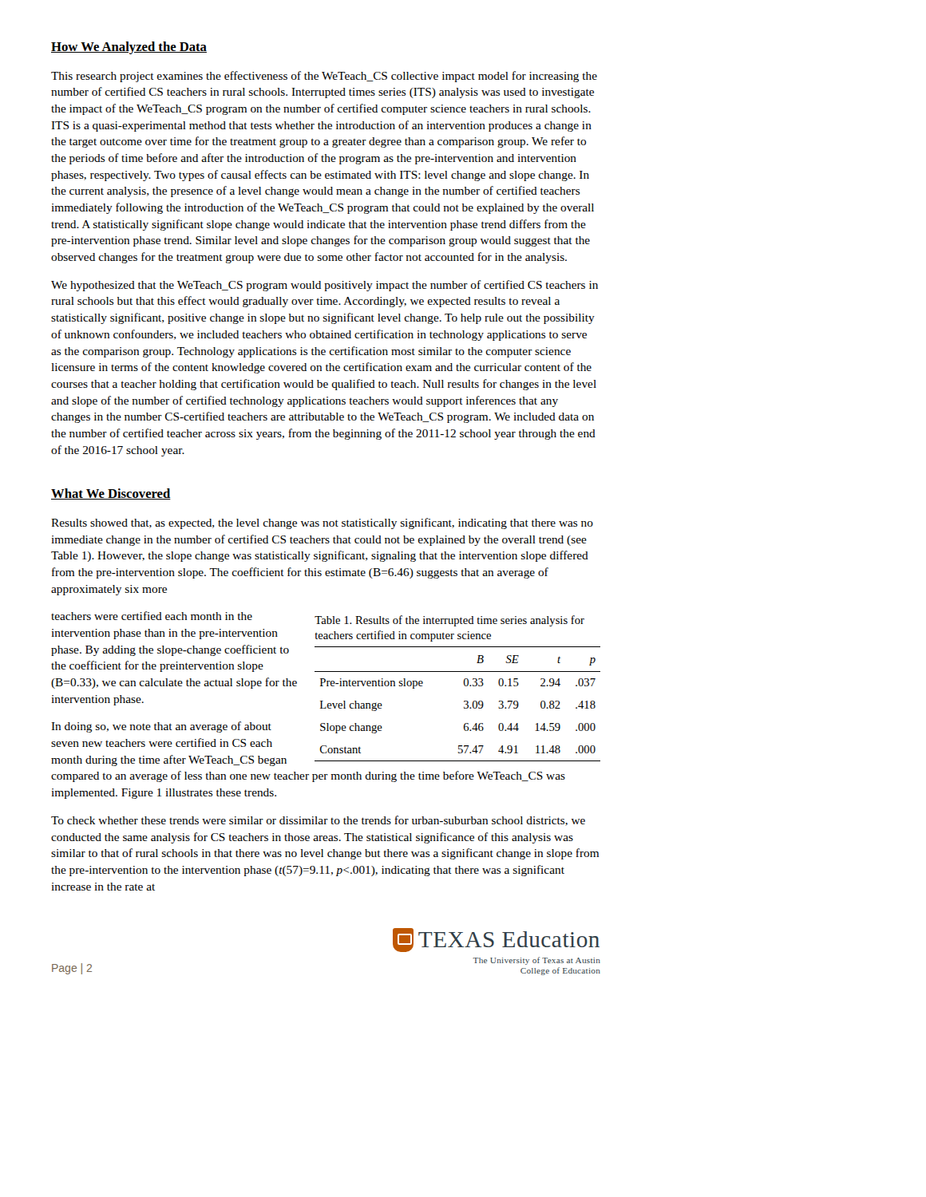How We Analyzed the Data
This research project examines the effectiveness of the WeTeach_CS collective impact model for increasing the number of certified CS teachers in rural schools. Interrupted times series (ITS) analysis was used to investigate the impact of the WeTeach_CS program on the number of certified computer science teachers in rural schools. ITS is a quasi-experimental method that tests whether the introduction of an intervention produces a change in the target outcome over time for the treatment group to a greater degree than a comparison group. We refer to the periods of time before and after the introduction of the program as the pre-intervention and intervention phases, respectively. Two types of causal effects can be estimated with ITS: level change and slope change. In the current analysis, the presence of a level change would mean a change in the number of certified teachers immediately following the introduction of the WeTeach_CS program that could not be explained by the overall trend. A statistically significant slope change would indicate that the intervention phase trend differs from the pre-intervention phase trend. Similar level and slope changes for the comparison group would suggest that the observed changes for the treatment group were due to some other factor not accounted for in the analysis.
We hypothesized that the WeTeach_CS program would positively impact the number of certified CS teachers in rural schools but that this effect would gradually over time. Accordingly, we expected results to reveal a statistically significant, positive change in slope but no significant level change. To help rule out the possibility of unknown confounders, we included teachers who obtained certification in technology applications to serve as the comparison group. Technology applications is the certification most similar to the computer science licensure in terms of the content knowledge covered on the certification exam and the curricular content of the courses that a teacher holding that certification would be qualified to teach. Null results for changes in the level and slope of the number of certified technology applications teachers would support inferences that any changes in the number CS-certified teachers are attributable to the WeTeach_CS program. We included data on the number of certified teacher across six years, from the beginning of the 2011-12 school year through the end of the 2016-17 school year.
What We Discovered
Results showed that, as expected, the level change was not statistically significant, indicating that there was no immediate change in the number of certified CS teachers that could not be explained by the overall trend (see Table 1). However, the slope change was statistically significant, signaling that the intervention slope differed from the pre-intervention slope. The coefficient for this estimate (B=6.46) suggests that an average of approximately six more
Table 1. Results of the interrupted time series analysis for teachers certified in computer science
| | B | SE | t | p |
| --- | --- | --- | --- | --- |
| Pre-intervention slope | 0.33 | 0.15 | 2.94 | .037 |
| Level change | 3.09 | 3.79 | 0.82 | .418 |
| Slope change | 6.46 | 0.44 | 14.59 | .000 |
| Constant | 57.47 | 4.91 | 11.48 | .000 |
teachers were certified each month in the intervention phase than in the pre-intervention phase. By adding the slope-change coefficient to the coefficient for the preintervention slope (B=0.33), we can calculate the actual slope for the intervention phase.
In doing so, we note that an average of about seven new teachers were certified in CS each month during the time after WeTeach_CS began compared to an average of less than one new teacher per month during the time before WeTeach_CS was implemented. Figure 1 illustrates these trends.
To check whether these trends were similar or dissimilar to the trends for urban-suburban school districts, we conducted the same analysis for CS teachers in those areas. The statistical significance of this analysis was similar to that of rural schools in that there was no level change but there was a significant change in slope from the pre-intervention to the intervention phase (t(57)=9.11, p<.001), indicating that there was a significant increase in the rate at
Page | 2
TEXAS Education
The University of Texas at Austin
College of Education